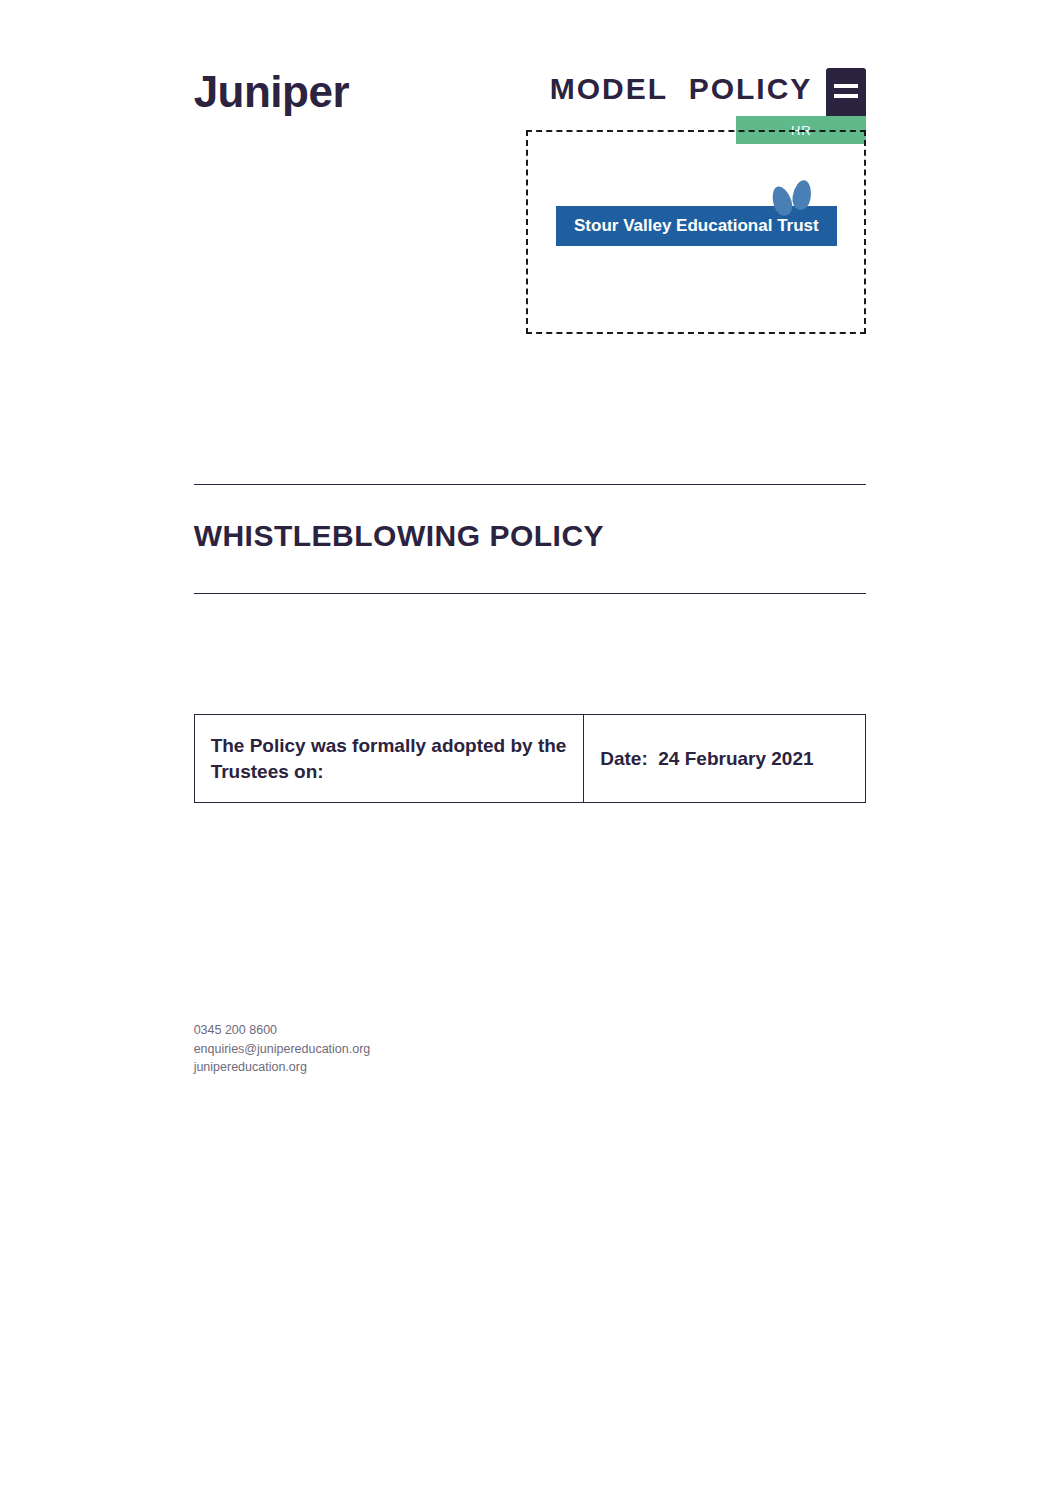Juniper
MODEL POLICY
HR
Stour Valley Educational Trust
WHISTLEBLOWING POLICY
| The Policy was formally adopted by the Trustees on: | Date: 24 February 2021 |
0345 200 8600
enquiries@junipereducation.org
junipereducation.org